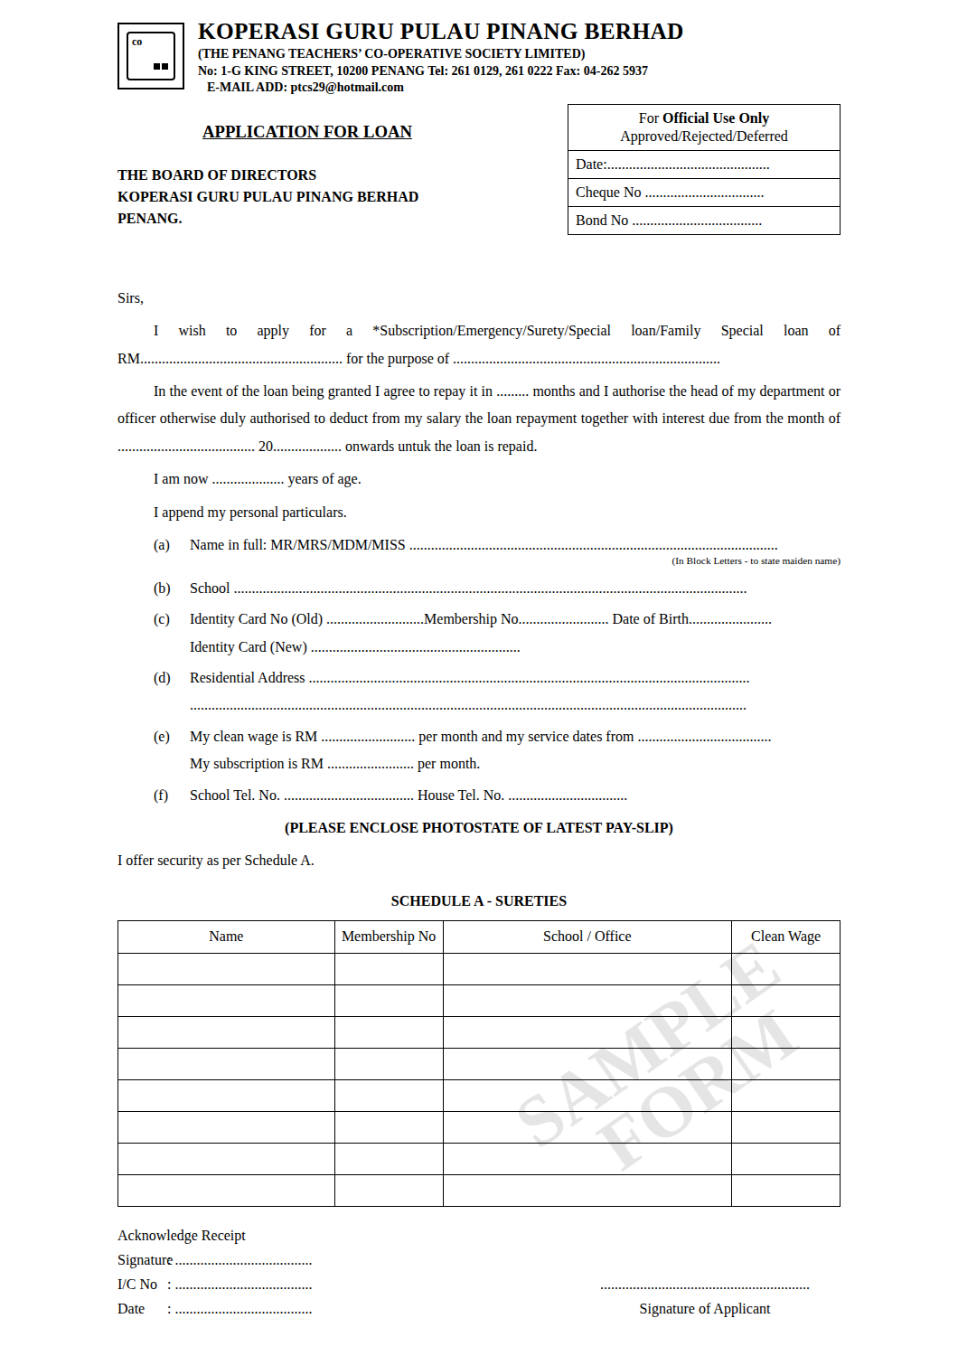KOPERASI GURU PULAU PINANG BERHAD
(THE PENANG TEACHERS’ CO-OPERATIVE SOCIETY LIMITED)
No: 1-G KING STREET, 10200 PENANG Tel: 261 0129, 261 0222 Fax: 04-262 5937
E-MAIL ADD: ptcs29@hotmail.com
For Official Use Only
Approved/Rejected/Deferred
Date:.............................................
Cheque No .................................
Bond No ....................................
APPLICATION FOR LOAN
THE BOARD OF DIRECTORS
KOPERASI GURU PULAU PINANG BERHAD
PENANG.
Sirs,
I wish to apply for a *Subscription/Emergency/Surety/Special loan/Family Special loan of RM........................................................ for the purpose of ..........................................................................
In the event of the loan being granted I agree to repay it in ......... months and I authorise the head of my department or officer otherwise duly authorised to deduct from my salary the loan repayment together with interest due from the month of ...................................... 20................... onwards untuk the loan is repaid.
I am now .................... years of age.
I append my personal particulars.
(a)
Name in full: MR/MRS/MDM/MISS ......................................................................................................
(In Block Letters - to state maiden name)
(b)
School ..............................................................................................................................................
(c)
Identity Card No (Old) ...........................Membership No......................... Date of Birth.......................
Identity Card (New) ..........................................................
(d)
Residential Address ..........................................................................................................................
..........................................................................................................................................................
(e)
My clean wage is RM .......................... per month and my service dates from .....................................
My subscription is RM ........................ per month.
(f)
School Tel. No. .................................... House Tel. No. .................................
(PLEASE ENCLOSE PHOTOSTATE OF LATEST PAY-SLIP)
I offer security as per Schedule A.
SCHEDULE A - SURETIES
| Name | Membership No | School / Office | Clean Wage |
| --- | --- | --- | --- |
SAMPLE
FORM
Acknowledge Receipt
Signature: ......................................
I/C No: ......................................
Date: ......................................
..........................................................
Signature of Applicant